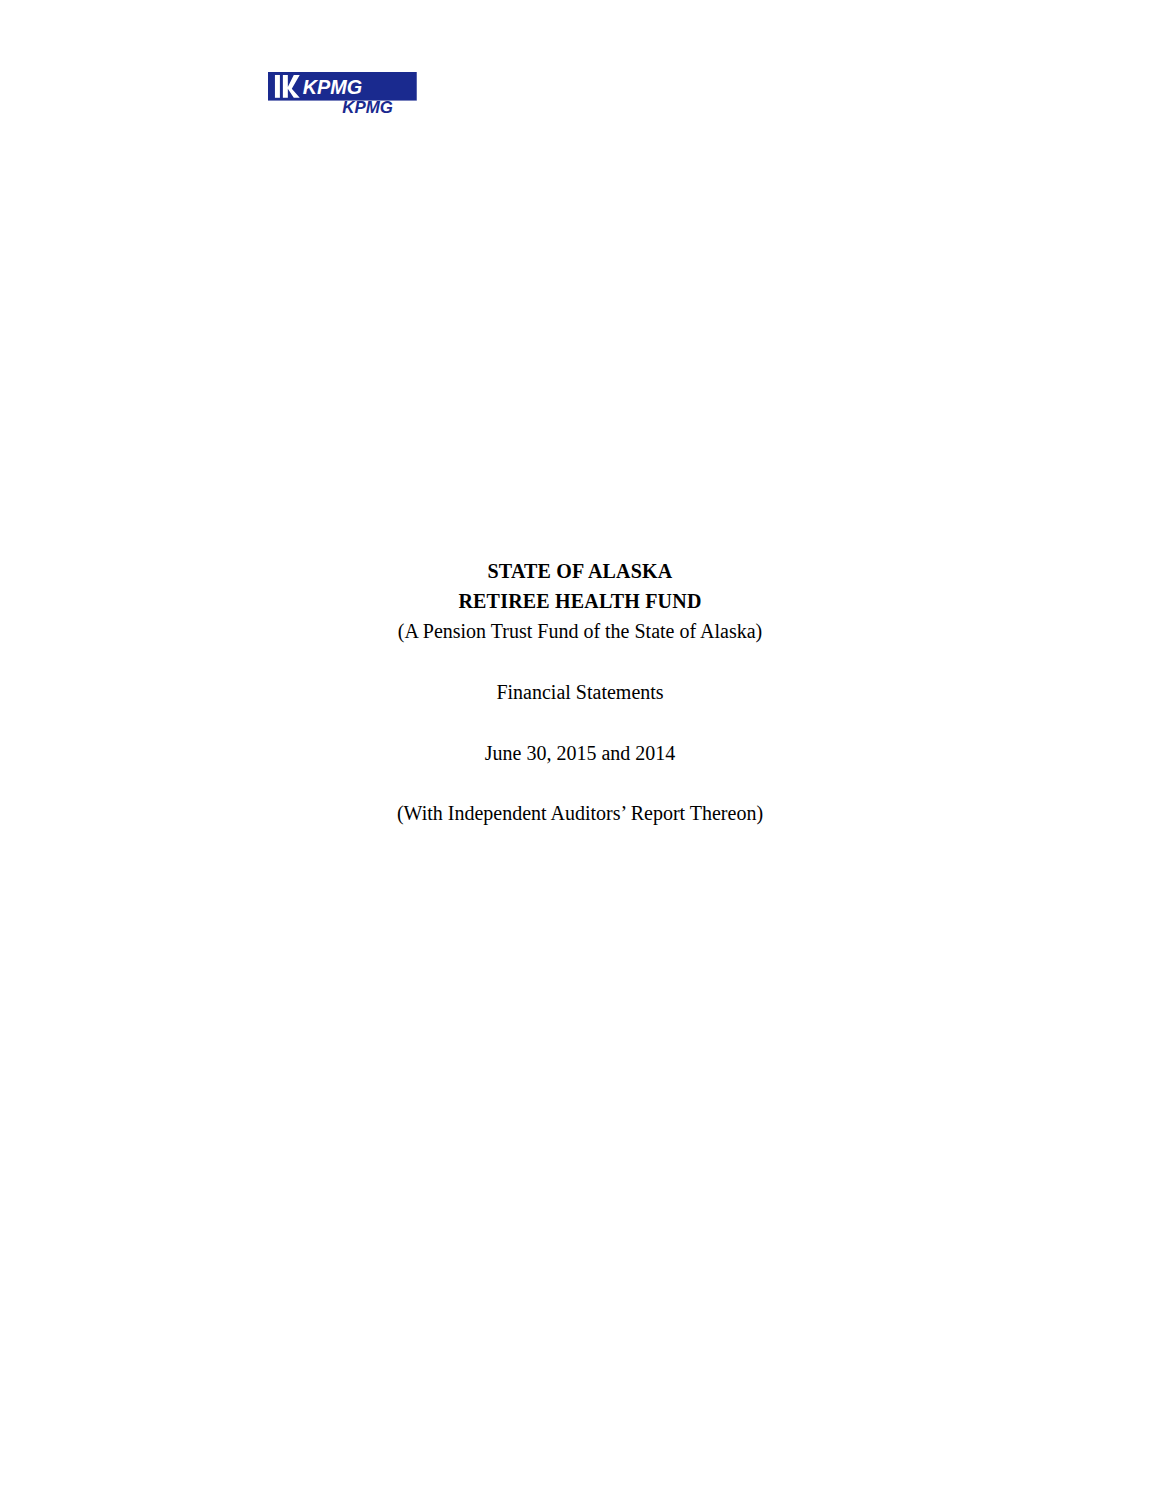KPMG KPMG
STATE OF ALASKA
RETIREE HEALTH FUND
(A Pension Trust Fund of the State of Alaska)
Financial Statements
June 30, 2015 and 2014
(With Independent Auditors’ Report Thereon)